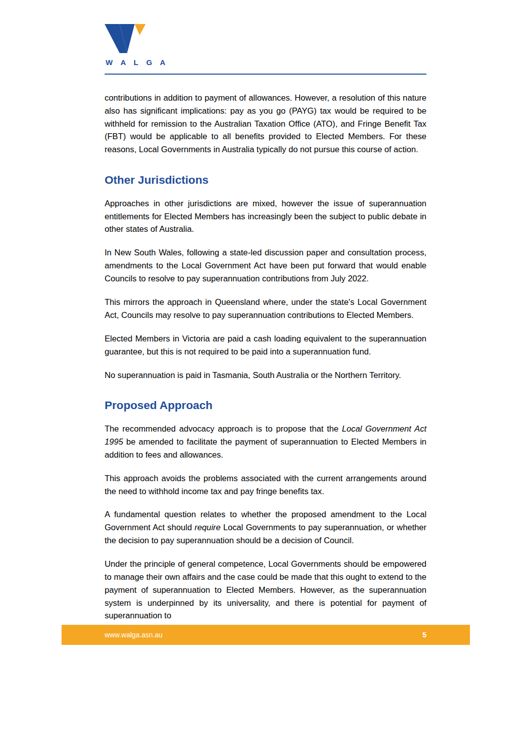W A L G A
contributions in addition to payment of allowances. However, a resolution of this nature also has significant implications: pay as you go (PAYG) tax would be required to be withheld for remission to the Australian Taxation Office (ATO), and Fringe Benefit Tax (FBT) would be applicable to all benefits provided to Elected Members. For these reasons, Local Governments in Australia typically do not pursue this course of action.
Other Jurisdictions
Approaches in other jurisdictions are mixed, however the issue of superannuation entitlements for Elected Members has increasingly been the subject to public debate in other states of Australia.
In New South Wales, following a state-led discussion paper and consultation process, amendments to the Local Government Act have been put forward that would enable Councils to resolve to pay superannuation contributions from July 2022.
This mirrors the approach in Queensland where, under the state's Local Government Act, Councils may resolve to pay superannuation contributions to Elected Members.
Elected Members in Victoria are paid a cash loading equivalent to the superannuation guarantee, but this is not required to be paid into a superannuation fund.
No superannuation is paid in Tasmania, South Australia or the Northern Territory.
Proposed Approach
The recommended advocacy approach is to propose that the Local Government Act 1995 be amended to facilitate the payment of superannuation to Elected Members in addition to fees and allowances.
This approach avoids the problems associated with the current arrangements around the need to withhold income tax and pay fringe benefits tax.
A fundamental question relates to whether the proposed amendment to the Local Government Act should require Local Governments to pay superannuation, or whether the decision to pay superannuation should be a decision of Council.
Under the principle of general competence, Local Governments should be empowered to manage their own affairs and the case could be made that this ought to extend to the payment of superannuation to Elected Members. However, as the superannuation system is underpinned by its universality, and there is potential for payment of superannuation to
www.walga.asn.au 5